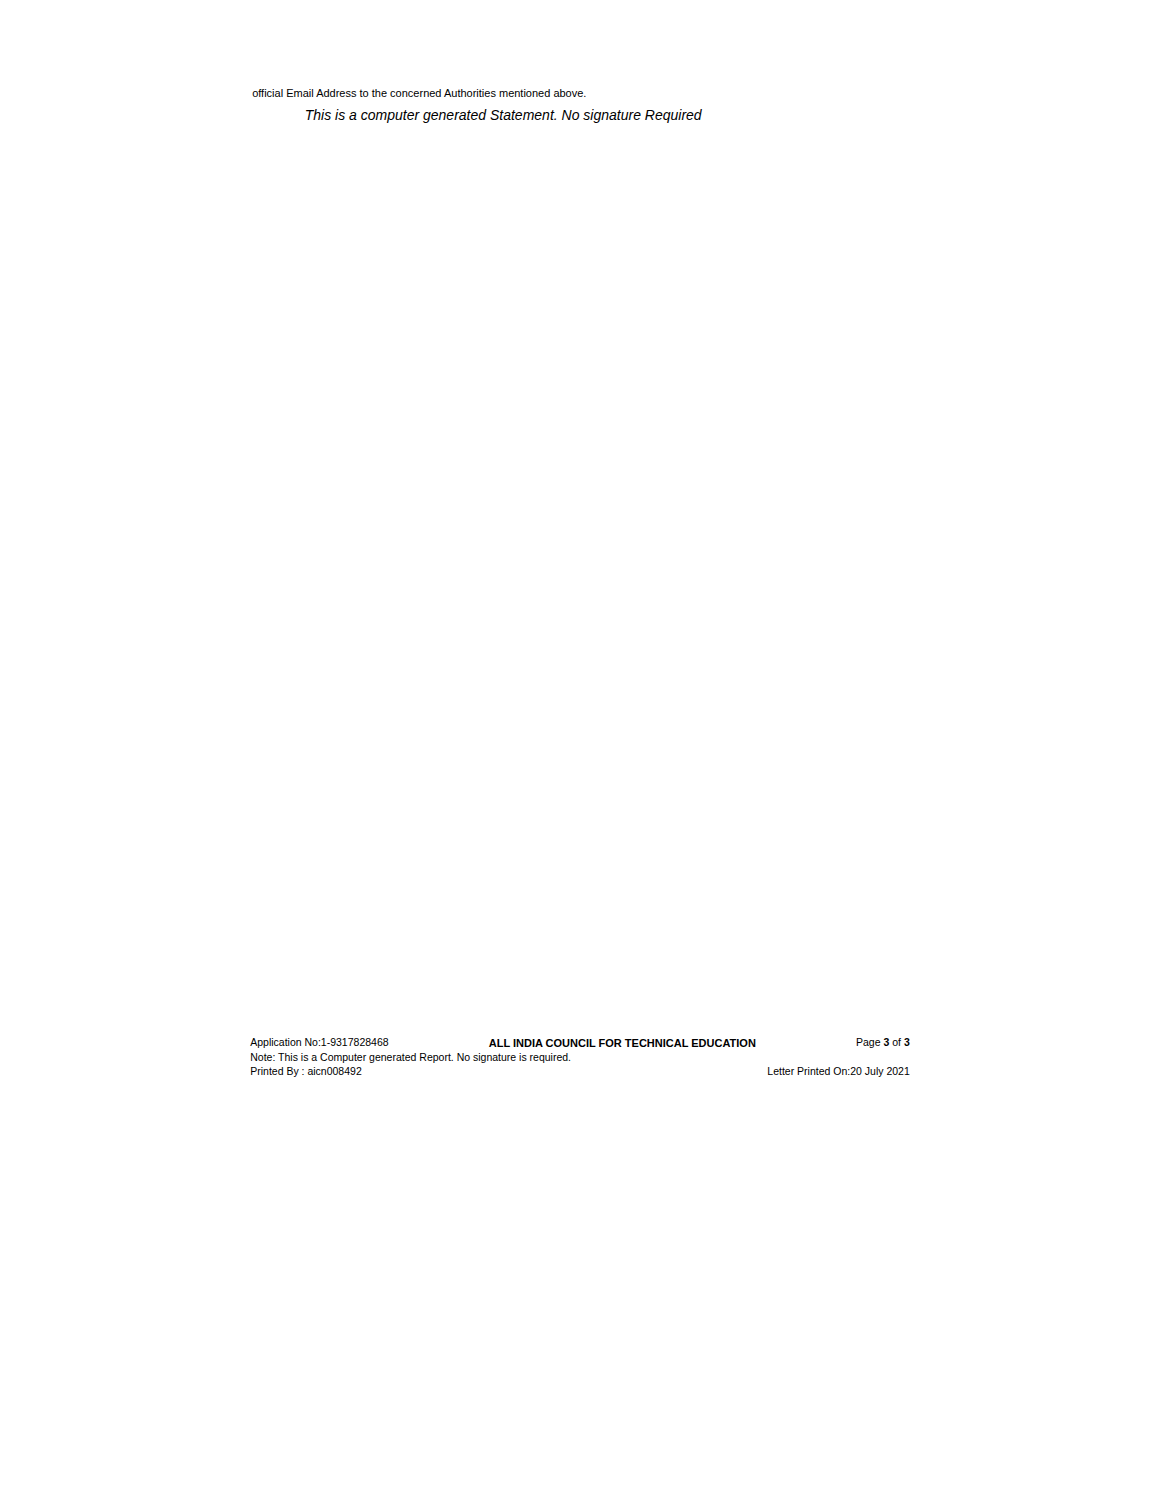official Email Address to the concerned Authorities mentioned above.
This is a computer generated Statement. No signature Required
Application No:1-9317828468
ALL INDIA COUNCIL FOR TECHNICAL EDUCATION
Page 3 of 3
Note: This is a Computer generated Report. No signature is required.
Printed By : aicn008492
Letter Printed On:20 July 2021